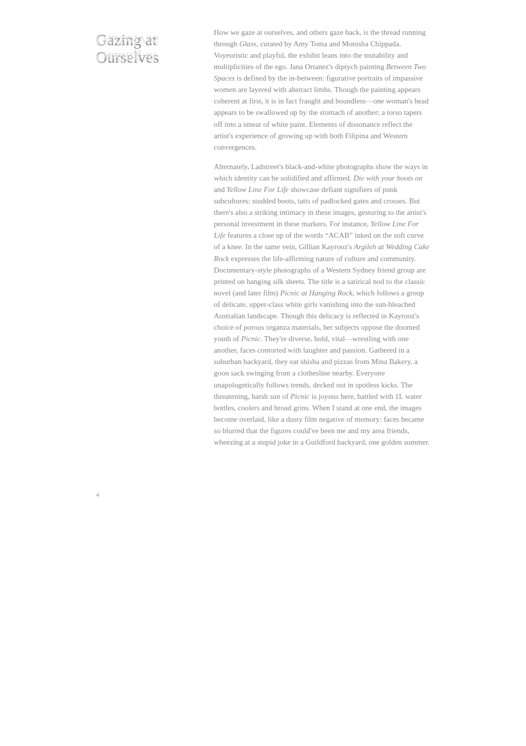Gazing at
Ourselves
Gazing at
Ourselves
How we gaze at ourselves, and others gaze back, is the thread running through Glass, curated by Amy Toma and Monisha Chippada. Voyeuristic and playful, the exhibit leans into the mutability and multiplicities of the ego. Jana Ortanez's diptych painting Between Two Spaces is defined by the in-between: figurative portraits of impassive women are layered with abstract limbs. Though the painting appears coherent at first, it is in fact fraught and boundless—one woman's head appears to be swallowed up by the stomach of another; a torso tapers off into a smear of white paint. Elements of dissonance reflect the artist's experience of growing up with both Filipina and Western convergences.
Alternately, Ladstreet's black-and-white photographs show the ways in which identity can be solidified and affirmed. Die with your boots on and Yellow Line For Life showcase defiant signifiers of punk subcultures: studded boots, tatts of padlocked gates and crosses. But there's also a striking intimacy in these images, gesturing to the artist's personal investment in these markers. For instance, Yellow Line For Life features a close up of the words “ACAB” inked on the soft curve of a knee. In the same vein, Gillian Kayrooz's Argileh at Wedding Cake Rock expresses the life-affirming nature of culture and community. Documentary-style photographs of a Western Sydney friend group are printed on hanging silk sheets. The title is a satirical nod to the classic novel (and later film) Picnic at Hanging Rock, which follows a group of delicate, upper-class white girls vanishing into the sun-bleached Australian landscape. Though this delicacy is reflected in Kayrooz's choice of porous organza materials, her subjects oppose the doomed youth of Picnic. They're diverse, bold, vital—wrestling with one another, faces contorted with laughter and passion. Gathered in a suburban backyard, they eat shisha and pizzas from Mina Bakery, a goon sack swinging from a clothesline nearby. Everyone unapologetically follows trends, decked out in spotless kicks. The threatening, harsh sun of Picnic is joyous here, battled with 1L water bottles, coolers and broad grins. When I stand at one end, the images become overlaid, like a dusty film negative of memory: faces became so blurred that the figures could've been me and my area friends, wheezing at a stupid joke in a Guildford backyard, one golden summer.
4